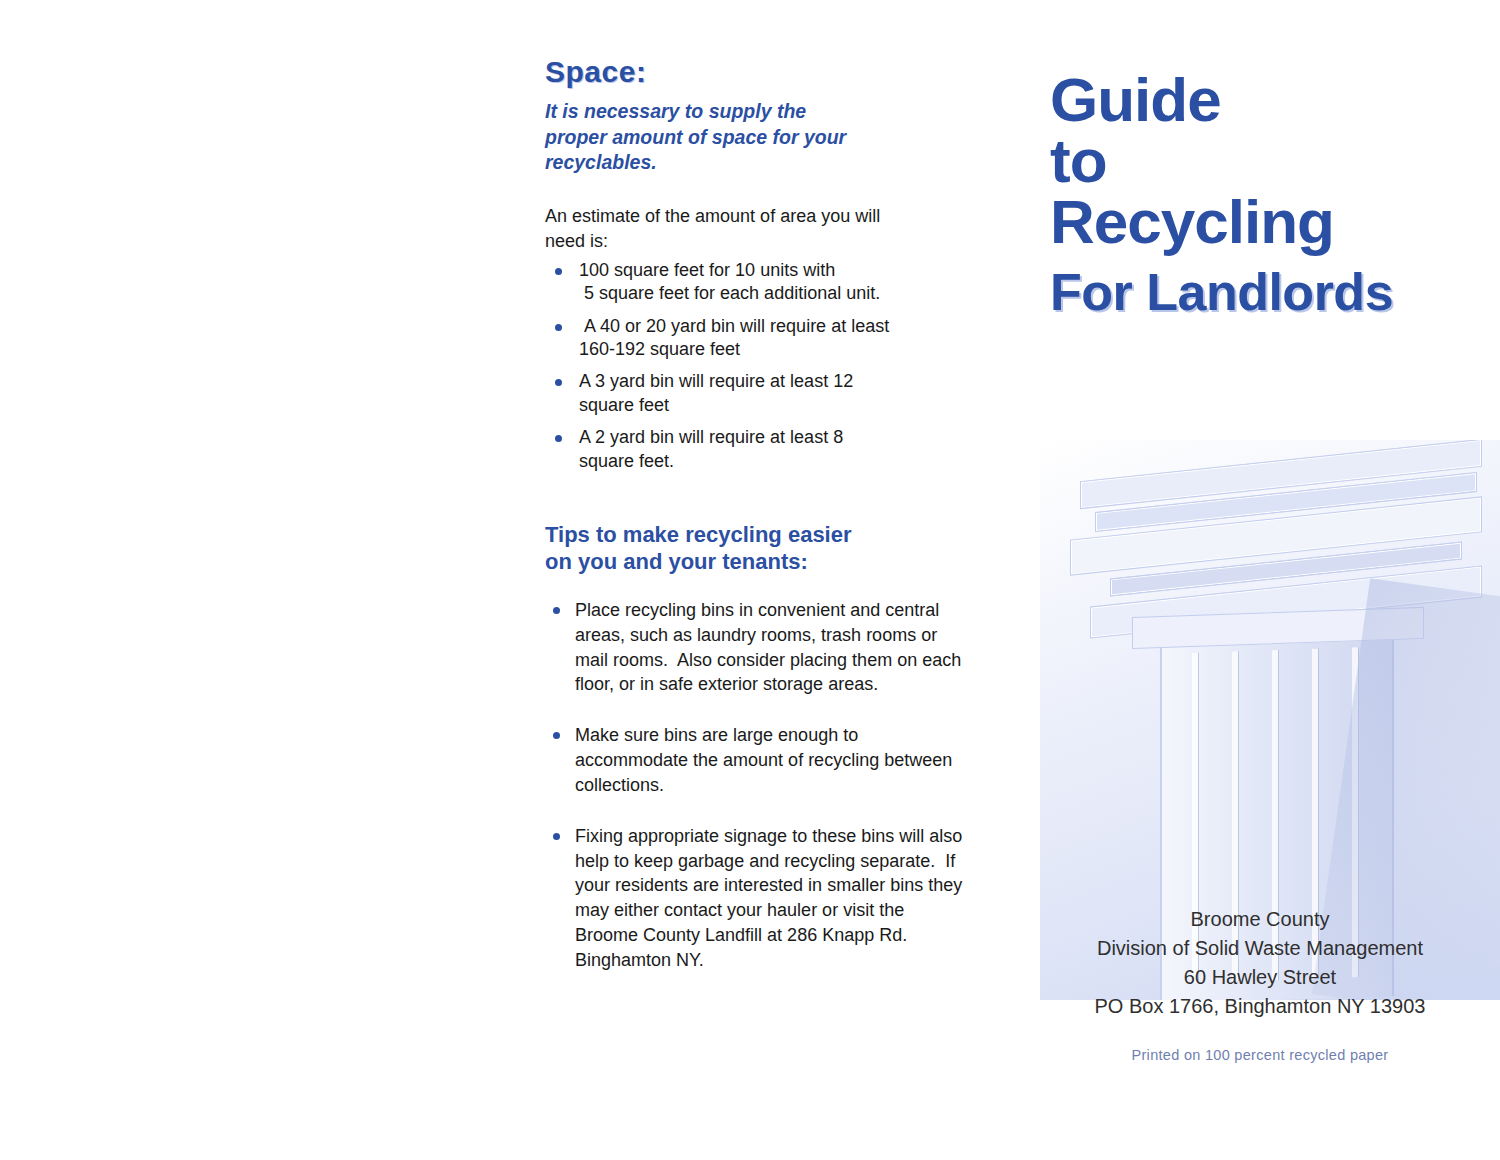Space:
It is necessary to supply the
proper amount of space for your
recyclables.
An estimate of the amount of area you will
need is:
100 square feet for 10 units with
5 square feet for each additional unit.
A 40 or 20 yard bin will require at least
160-192 square feet
A 3 yard bin will require at least 12
square feet
A 2 yard bin will require at least 8
square feet.
Tips to make recycling easier
on you and your tenants:
Place recycling bins in convenient and central areas, such as laundry rooms, trash rooms or mail rooms. Also consider placing them on each floor, or in safe exterior storage areas.
Make sure bins are large enough to accommodate the amount of recycling between collections.
Fixing appropriate signage to these bins will also help to keep garbage and recycling separate. If your residents are interested in smaller bins they may either contact your hauler or visit the Broome County Landfill at 286 Knapp Rd. Binghamton NY.
Guide
to
Recycling
For Landlords
Broome County
Division of Solid Waste Management
60 Hawley Street
PO Box 1766, Binghamton NY 13903
Printed on 100 percent recycled paper